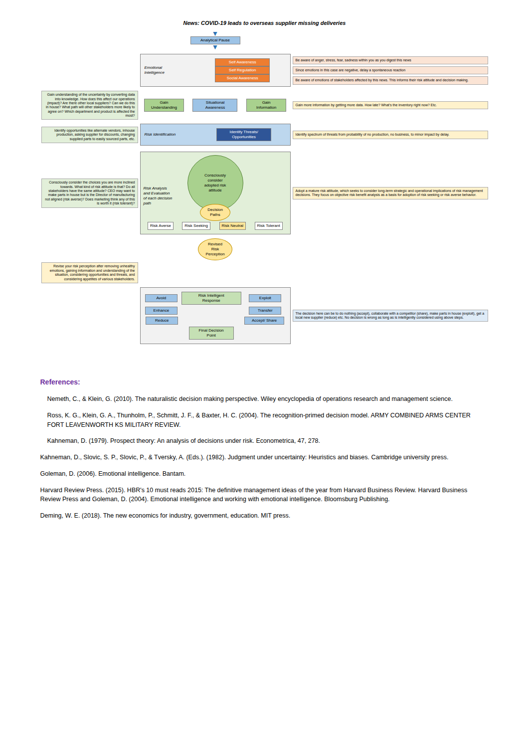News: COVID-19 leads to overseas supplier missing deliveries
| | ▼ Analytical Pause ▼ | |
| | / Emotional Intelligence / Self Awareness Self Regulation Social Awareness / | Be aware of anger, stress, fear, sadness within you as you digest this news Since emotions in this case are negative, delay a spontaneous reaction Be aware of emotions of stakeholders affected by this news. This informs their risk attitude and decision making. |
| Gain understanding of the uncertainty by converting data into knowledge. How does this affect our operations (impact)? Are there other local suppliers? Can we do this in house? What path will other stakeholders more likely to agree on? Which department and product is affected the most? | / Gain Understanding / Situational Awareness / Gain Information / | Gain more information by getting more data. How late? What's the inventory right now? Etc. |
| Identify opportunities like alternate vendors, inhouse production, asking supplier for discounts, changing supplied parts to easily sourced parts, etc. | / Risk Identification / Identify Threats/ Opportunities / | Identify spectrum of threats from probability of no production, no business, to minor impact by delay. |
| Consciously consider the choices you are more inclined towards. What kind of risk attitude is that? Do all stakeholders have the same attitude? CEO may want to make parts in house but is the Director of manufacturing not aligned (risk averse)? Does marketing think any of this is worth it (risk tolerant)? | Consciously consider adopted risk attitude Decision Paths Risk Analysis and Evaluation of each decision path / Risk Averse / Risk Seeking / Risk Neutral / Risk Tolerant / | Adopt a mature risk attitude, which seeks to consider long-term strategic and operational implications of risk management decisions. They focus on objective risk benefit analysis as a basis for adoption of risk seeking or risk averse behavior. |
| | Revised Risk Perception | |
| Revise your risk perception after removing unhealthy emotions, gaining information and understanding of the situation, considering opportunities and threats, and considering appetites of various stakeholders. | |
| | / Avoid / Risk Intelligent Response / Exploit / / Enhance / / Transfer / / Reduce / / Accept/ Share / / / Final Decision Point / / | The decision here can be to do nothing (accept), collaborate with a competitor (share), make parts in house (exploit), get a local new supplier (reduce) etc. No decision is wrong as long as is intelligently considered using above steps. |
References:
Nemeth, C., & Klein, G. (2010). The naturalistic decision making perspective. Wiley encyclopedia of operations research and management science.
Ross, K. G., Klein, G. A., Thunholm, P., Schmitt, J. F., & Baxter, H. C. (2004). The recognition-primed decision model. ARMY COMBINED ARMS CENTER FORT LEAVENWORTH KS MILITARY REVIEW.
Kahneman, D. (1979). Prospect theory: An analysis of decisions under risk. Econometrica, 47, 278.
Kahneman, D., Slovic, S. P., Slovic, P., & Tversky, A. (Eds.). (1982). Judgment under uncertainty: Heuristics and biases. Cambridge university press.
Goleman, D. (2006). Emotional intelligence. Bantam.
Harvard Review Press. (2015). HBR's 10 must reads 2015: The definitive management ideas of the year from Harvard Business Review. Harvard Business Review Press and Goleman, D. (2004). Emotional intelligence and working with emotional intelligence. Bloomsburg Publishing.
Deming, W. E. (2018). The new economics for industry, government, education. MIT press.